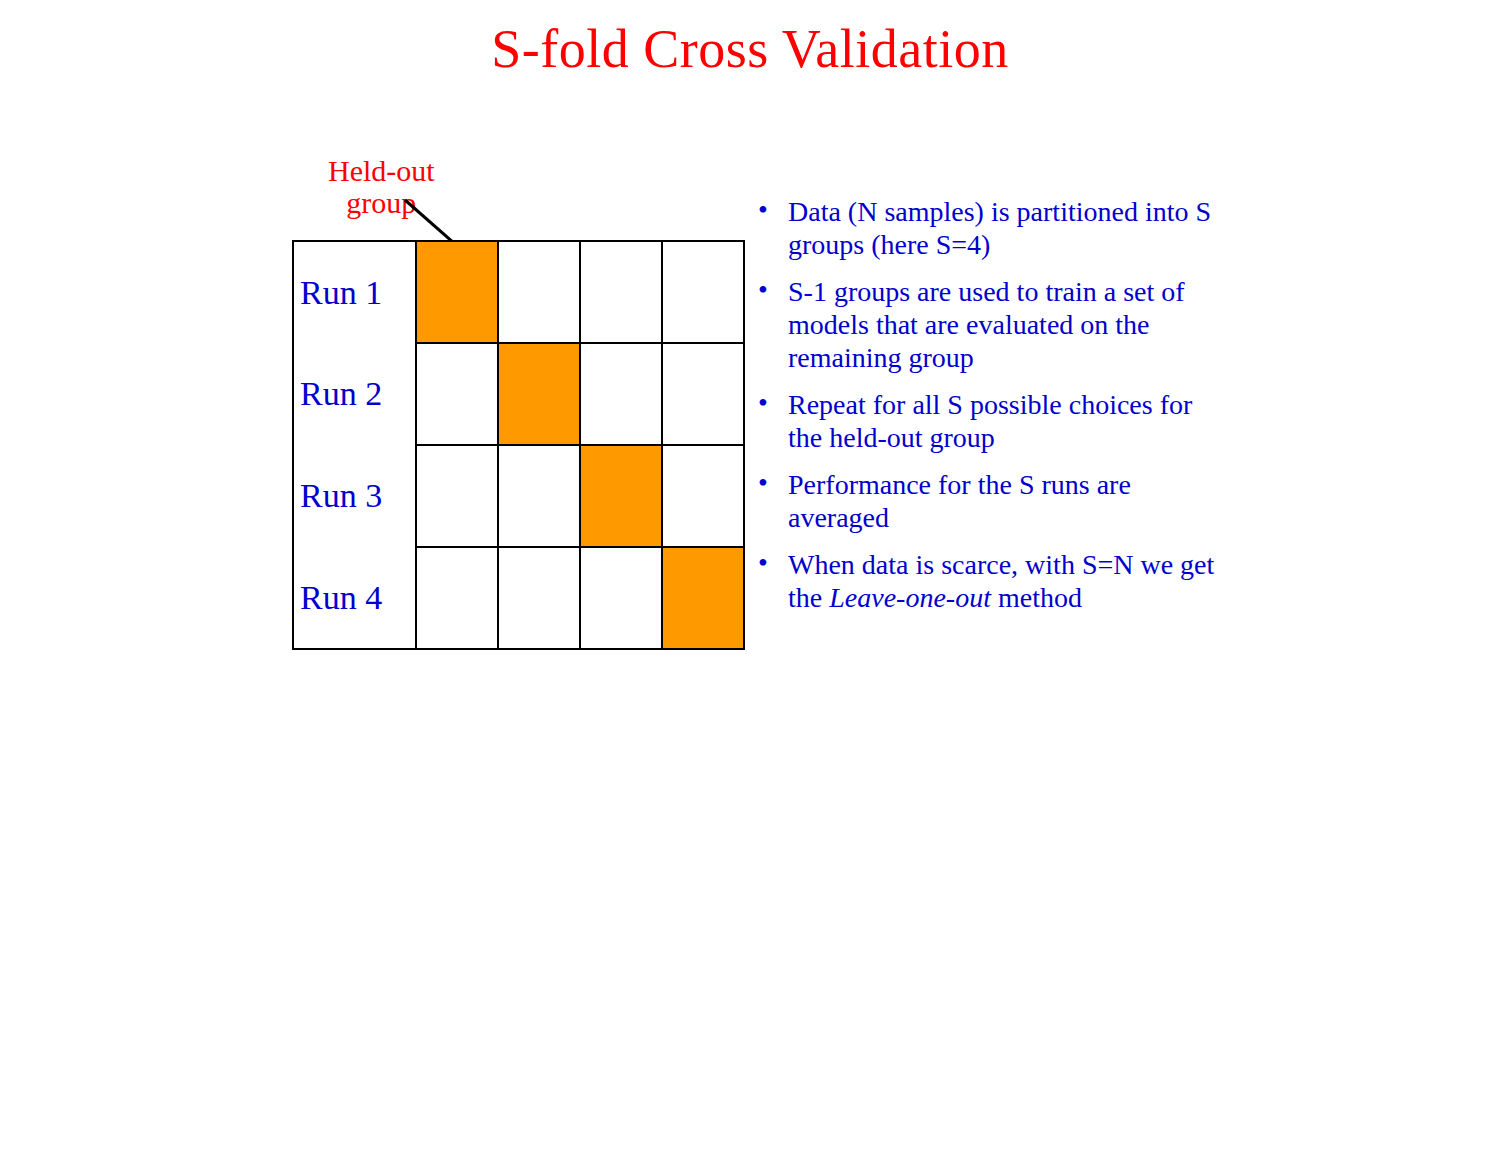S-fold Cross Validation
Held-out
group
| Run 1 | | | | |
| Run 2 | | | | |
| Run 3 | | | | |
| Run 4 | | | | |
Data (N samples) is partitioned into S groups (here S=4)
S-1 groups are used to train a set of models that are evaluated on the remaining group
Repeat for all S possible choices for the held-out group
Performance for the S runs are averaged
When data is scarce, with S=N we get the Leave-one-out method